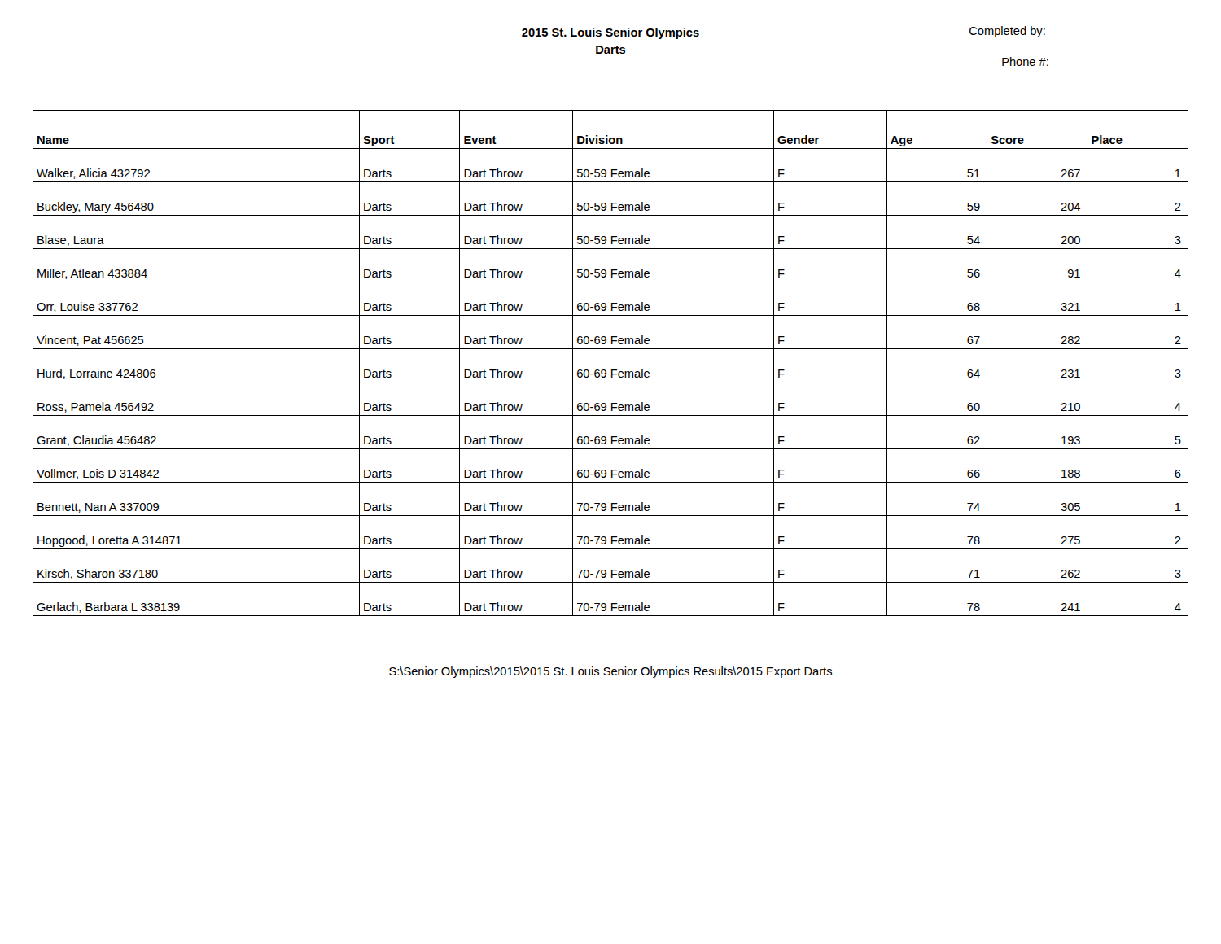2015 St. Louis Senior Olympics
Darts
Completed by: _____________________
Phone #:_____________________
| Name | Sport | Event | Division | Gender | Age | Score | Place |
| --- | --- | --- | --- | --- | --- | --- | --- |
| Walker, Alicia 432792 | Darts | Dart Throw | 50-59 Female | F | 51 | 267 | 1 |
| Buckley, Mary 456480 | Darts | Dart Throw | 50-59 Female | F | 59 | 204 | 2 |
| Blase, Laura | Darts | Dart Throw | 50-59 Female | F | 54 | 200 | 3 |
| Miller, Atlean 433884 | Darts | Dart Throw | 50-59 Female | F | 56 | 91 | 4 |
| Orr, Louise 337762 | Darts | Dart Throw | 60-69 Female | F | 68 | 321 | 1 |
| Vincent, Pat 456625 | Darts | Dart Throw | 60-69 Female | F | 67 | 282 | 2 |
| Hurd, Lorraine 424806 | Darts | Dart Throw | 60-69 Female | F | 64 | 231 | 3 |
| Ross, Pamela 456492 | Darts | Dart Throw | 60-69 Female | F | 60 | 210 | 4 |
| Grant, Claudia 456482 | Darts | Dart Throw | 60-69 Female | F | 62 | 193 | 5 |
| Vollmer, Lois D 314842 | Darts | Dart Throw | 60-69 Female | F | 66 | 188 | 6 |
| Bennett, Nan A 337009 | Darts | Dart Throw | 70-79 Female | F | 74 | 305 | 1 |
| Hopgood, Loretta A 314871 | Darts | Dart Throw | 70-79 Female | F | 78 | 275 | 2 |
| Kirsch, Sharon 337180 | Darts | Dart Throw | 70-79 Female | F | 71 | 262 | 3 |
| Gerlach, Barbara L 338139 | Darts | Dart Throw | 70-79 Female | F | 78 | 241 | 4 |
S:\Senior Olympics\2015\2015 St. Louis Senior Olympics Results\2015 Export Darts